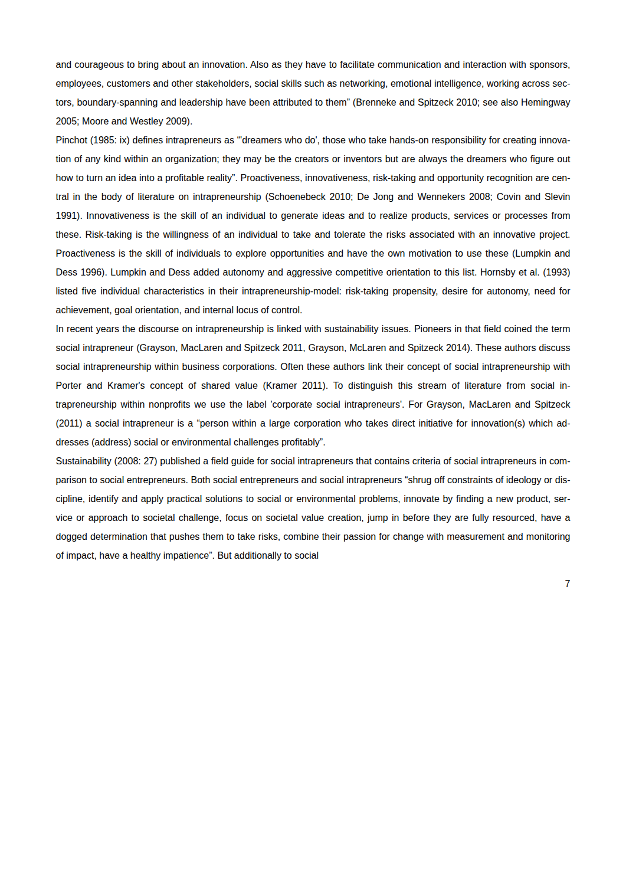and courageous to bring about an innovation. Also as they have to facilitate communication and interaction with sponsors, employees, customers and other stakeholders, social skills such as networking, emotional intelligence, working across sectors, boundary-spanning and leadership have been attributed to them” (Brenneke and Spitzeck 2010; see also Hemingway 2005; Moore and Westley 2009).
Pinchot (1985: ix) defines intrapreneurs as “'dreamers who do', those who take hands-on responsibility for creating innovation of any kind within an organization; they may be the creators or inventors but are always the dreamers who figure out how to turn an idea into a profitable reality”. Proactiveness, innovativeness, risk-taking and opportunity recognition are central in the body of literature on intrapreneurship (Schoenebeck 2010; De Jong and Wennekers 2008; Covin and Slevin 1991). Innovativeness is the skill of an individual to generate ideas and to realize products, services or processes from these. Risk-taking is the willingness of an individual to take and tolerate the risks associated with an innovative project. Proactiveness is the skill of individuals to explore opportunities and have the own motivation to use these (Lumpkin and Dess 1996). Lumpkin and Dess added autonomy and aggressive competitive orientation to this list. Hornsby et al. (1993) listed five individual characteristics in their intrapreneurship-model: risk-taking propensity, desire for autonomy, need for achievement, goal orientation, and internal locus of control.
In recent years the discourse on intrapreneurship is linked with sustainability issues. Pioneers in that field coined the term social intrapreneur (Grayson, MacLaren and Spitzeck 2011, Grayson, McLaren and Spitzeck 2014). These authors discuss social intrapreneurship within business corporations. Often these authors link their concept of social intrapreneurship with Porter and Kramer's concept of shared value (Kramer 2011). To distinguish this stream of literature from social intrapreneurship within nonprofits we use the label 'corporate social intrapreneurs'. For Grayson, MacLaren and Spitzeck (2011) a social intrapreneur is a “person within a large corporation who takes direct initiative for innovation(s) which addresses (address) social or environmental challenges profitably”.
Sustainability (2008: 27) published a field guide for social intrapreneurs that contains criteria of social intrapreneurs in comparison to social entrepreneurs. Both social entrepreneurs and social intrapreneurs “shrug off constraints of ideology or discipline, identify and apply practical solutions to social or environmental problems, innovate by finding a new product, service or approach to societal challenge, focus on societal value creation, jump in before they are fully resourced, have a dogged determination that pushes them to take risks, combine their passion for change with measurement and monitoring of impact, have a healthy impatience”. But additionally to social
7